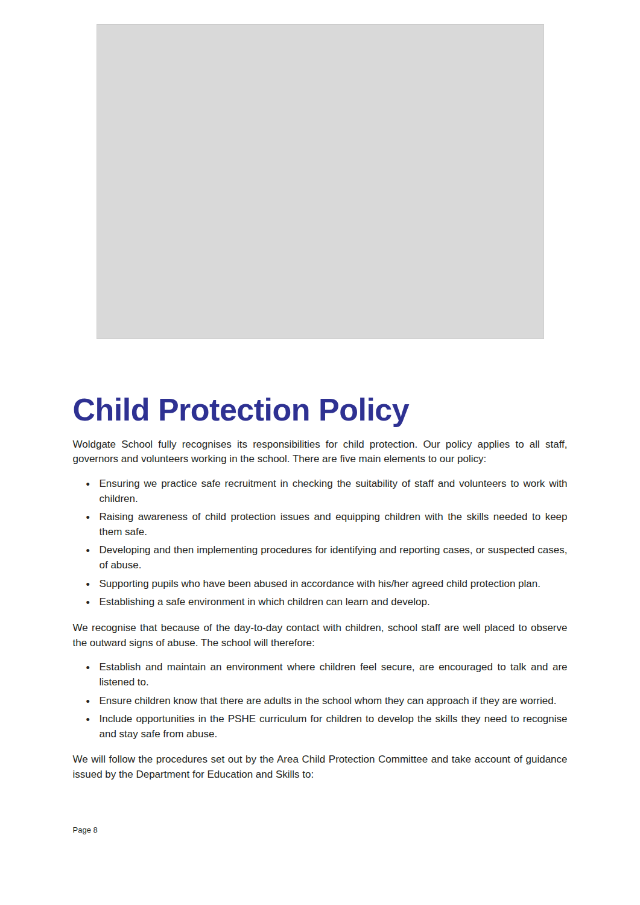Child Protection Policy
Woldgate School fully recognises its responsibilities for child protection. Our policy applies to all staff, governors and volunteers working in the school. There are five main elements to our policy:
Ensuring we practice safe recruitment in checking the suitability of staff and volunteers to work with children.
Raising awareness of child protection issues and equipping children with the skills needed to keep them safe.
Developing and then implementing procedures for identifying and reporting cases, or suspected cases, of abuse.
Supporting pupils who have been abused in accordance with his/her agreed child protection plan.
Establishing a safe environment in which children can learn and develop.
We recognise that because of the day-to-day contact with children, school staff are well placed to observe the outward signs of abuse. The school will therefore:
Establish and maintain an environment where children feel secure, are encouraged to talk and are listened to.
Ensure children know that there are adults in the school whom they can approach if they are worried.
Include opportunities in the PSHE curriculum for children to develop the skills they need to recognise and stay safe from abuse.
We will follow the procedures set out by the Area Child Protection Committee and take account of guidance issued by the Department for Education and Skills to:
Page 8